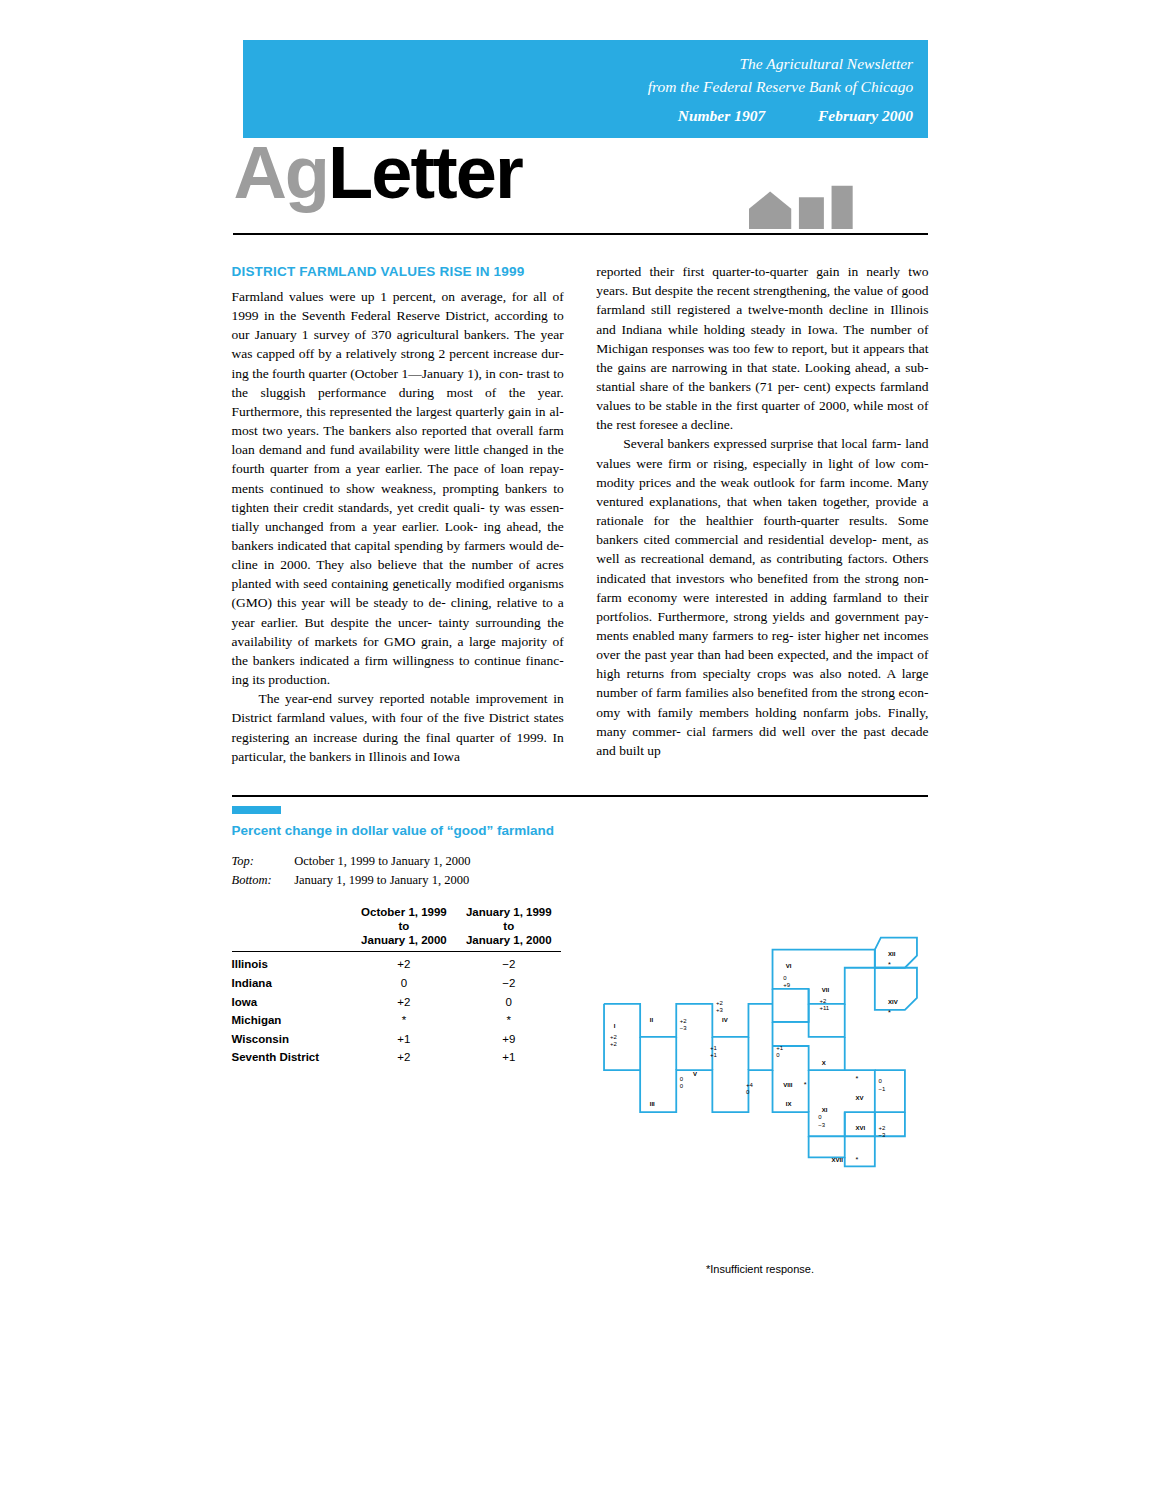The Agricultural Newsletter
from the Federal Reserve Bank of Chicago
Number 1907 February 2000
Ag Letter
District farmland values rise in 1999
Farmland values were up 1 percent, on average, for all of 1999 in the Seventh Federal Reserve District, according to our January 1 survey of 370 agricultural bankers. The year was capped off by a relatively strong 2 percent increase during the fourth quarter (October 1—January 1), in con- trast to the sluggish performance during most of the year. Furthermore, this represented the largest quarterly gain in almost two years. The bankers also reported that overall farm loan demand and fund availability were little changed in the fourth quarter from a year earlier. The pace of loan repayments continued to show weakness, prompting bankers to tighten their credit standards, yet credit quali- ty was essentially unchanged from a year earlier. Look- ing ahead, the bankers indicated that capital spending by farmers would decline in 2000. They also believe that the number of acres planted with seed containing genetically modified organisms (GMO) this year will be steady to de- clining, relative to a year earlier. But despite the uncer- tainty surrounding the availability of markets for GMO grain, a large majority of the bankers indicated a firm willingness to continue financing its production.
The year-end survey reported notable improvement in District farmland values, with four of the five District states registering an increase during the final quarter of 1999. In particular, the bankers in Illinois and Iowa
reported their first quarter-to-quarter gain in nearly two years. But despite the recent strengthening, the value of good farmland still registered a twelve-month decline in Illinois and Indiana while holding steady in Iowa. The number of Michigan responses was too few to report, but it appears that the gains are narrowing in that state. Looking ahead, a substantial share of the bankers (71 per- cent) expects farmland values to be stable in the first quarter of 2000, while most of the rest foresee a decline.
Several bankers expressed surprise that local farm- land values were firm or rising, especially in light of low commodity prices and the weak outlook for farm income. Many ventured explanations, that when taken together, provide a rationale for the healthier fourth-quarter results. Some bankers cited commercial and residential develop- ment, as well as recreational demand, as contributing factors. Others indicated that investors who benefited from the strong nonfarm economy were interested in adding farmland to their portfolios. Furthermore, strong yields and government payments enabled many farmers to reg- ister higher net incomes over the past year than had been expected, and the impact of high returns from specialty crops was also noted. A large number of farm families also benefited from the strong economy with family members holding nonfarm jobs. Finally, many commer- cial farmers did well over the past decade and built up
Percent change in dollar value of “good” farmland
Top: October 1, 1999 to January 1, 2000
Bottom: January 1, 1999 to January 1, 2000
| | October 1, 1999 to January 1, 2000 | January 1, 1999 to January 1, 2000 |
| --- | --- | --- |
| Illinois | +2 | −2 |
| Indiana | 0 | −2 |
| Iowa | +2 | 0 |
| Michigan | * | * |
| Wisconsin | +1 | +9 |
| Seventh District | +2 | +1 |
I II III IV V VI VII VIII IX X XI XII XIV XV XVI XVII 0 +9 +2 +11 +2 +3 +2 −3 +2 +2 +1 +1 0 0 +1 0 +4 0 0 −3 0 −1 +2 −3 * * * * *
*Insufficient response.